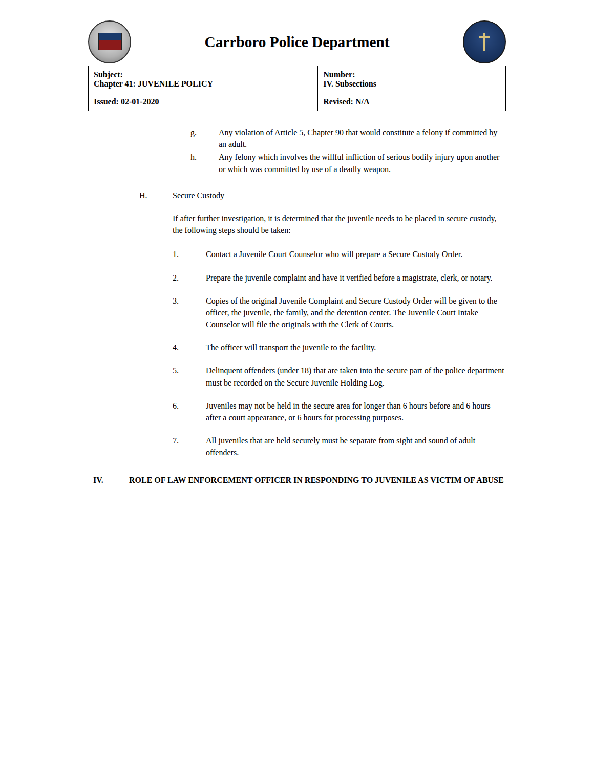Carrboro Police Department
| Subject: Chapter 41: JUVENILE POLICY | Number: IV. Subsections |
| Issued: 02-01-2020 | Revised: N/A |
g.
Any violation of Article 5, Chapter 90 that would constitute a felony if committed by an adult.
h.
Any felony which involves the willful infliction of serious bodily injury upon another or which was committed by use of a deadly weapon.
H.
Secure Custody
If after further investigation, it is determined that the juvenile needs to be placed in secure custody, the following steps should be taken:
1.
Contact a Juvenile Court Counselor who will prepare a Secure Custody Order.
2.
Prepare the juvenile complaint and have it verified before a magistrate, clerk, or notary.
3.
Copies of the original Juvenile Complaint and Secure Custody Order will be given to the officer, the juvenile, the family, and the detention center. The Juvenile Court Intake Counselor will file the originals with the Clerk of Courts.
4.
The officer will transport the juvenile to the facility.
5.
Delinquent offenders (under 18) that are taken into the secure part of the police department must be recorded on the Secure Juvenile Holding Log.
6.
Juveniles may not be held in the secure area for longer than 6 hours before and 6 hours after a court appearance, or 6 hours for processing purposes.
7.
All juveniles that are held securely must be separate from sight and sound of adult offenders.
IV.
ROLE OF LAW ENFORCEMENT OFFICER IN RESPONDING TO JUVENILE AS VICTIM OF ABUSE